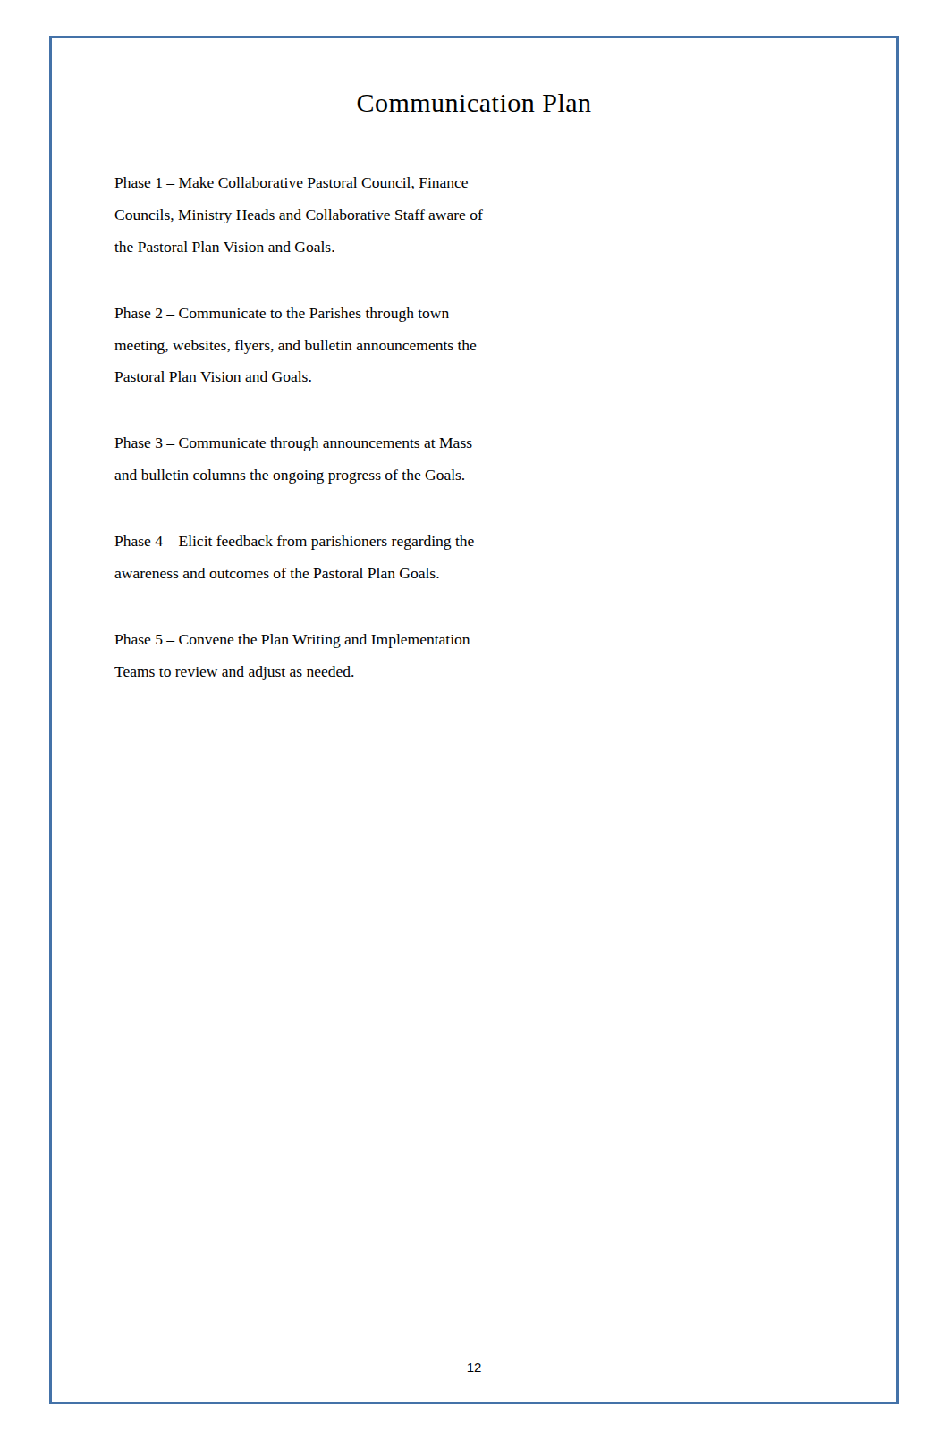Communication Plan
Phase 1 – Make Collaborative Pastoral Council, Finance Councils, Ministry Heads and Collaborative Staff aware of the Pastoral Plan Vision and Goals.
Phase 2 – Communicate to the Parishes through town meeting, websites, flyers, and bulletin announcements the Pastoral Plan Vision and Goals.
Phase 3 – Communicate through announcements at Mass and bulletin columns the ongoing progress of the Goals.
Phase 4 – Elicit feedback from parishioners regarding the awareness and outcomes of the Pastoral Plan Goals.
Phase 5 – Convene the Plan Writing and Implementation Teams to review and adjust as needed.
12